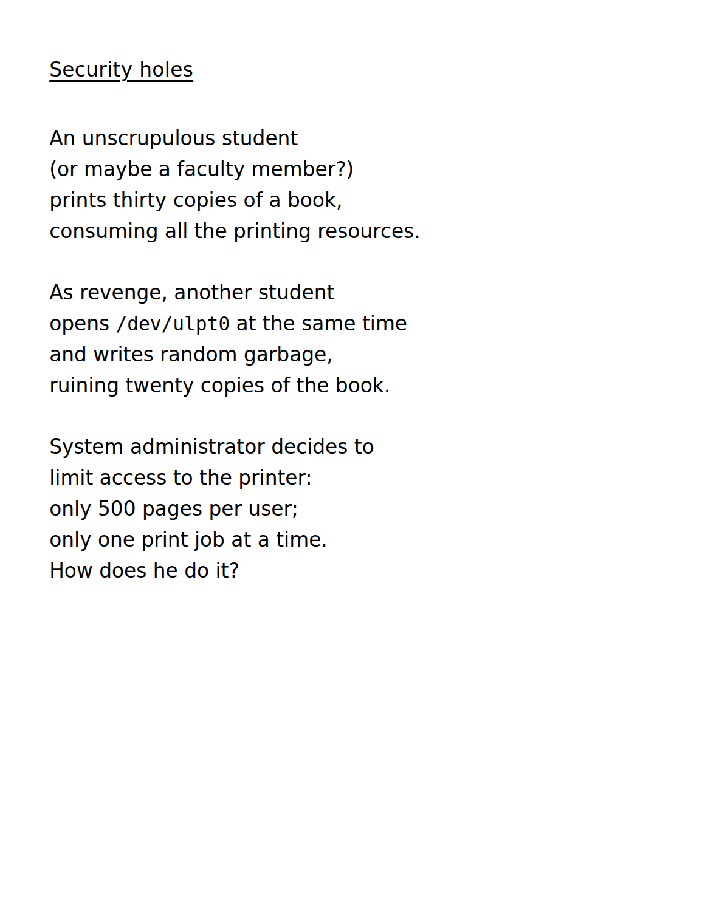Security holes
An unscrupulous student
(or maybe a faculty member?)
prints thirty copies of a book,
consuming all the printing resources.
As revenge, another student
opens /dev/ulpt0 at the same time
and writes random garbage,
ruining twenty copies of the book.
System administrator decides to
limit access to the printer:
only 500 pages per user;
only one print job at a time.
How does he do it?